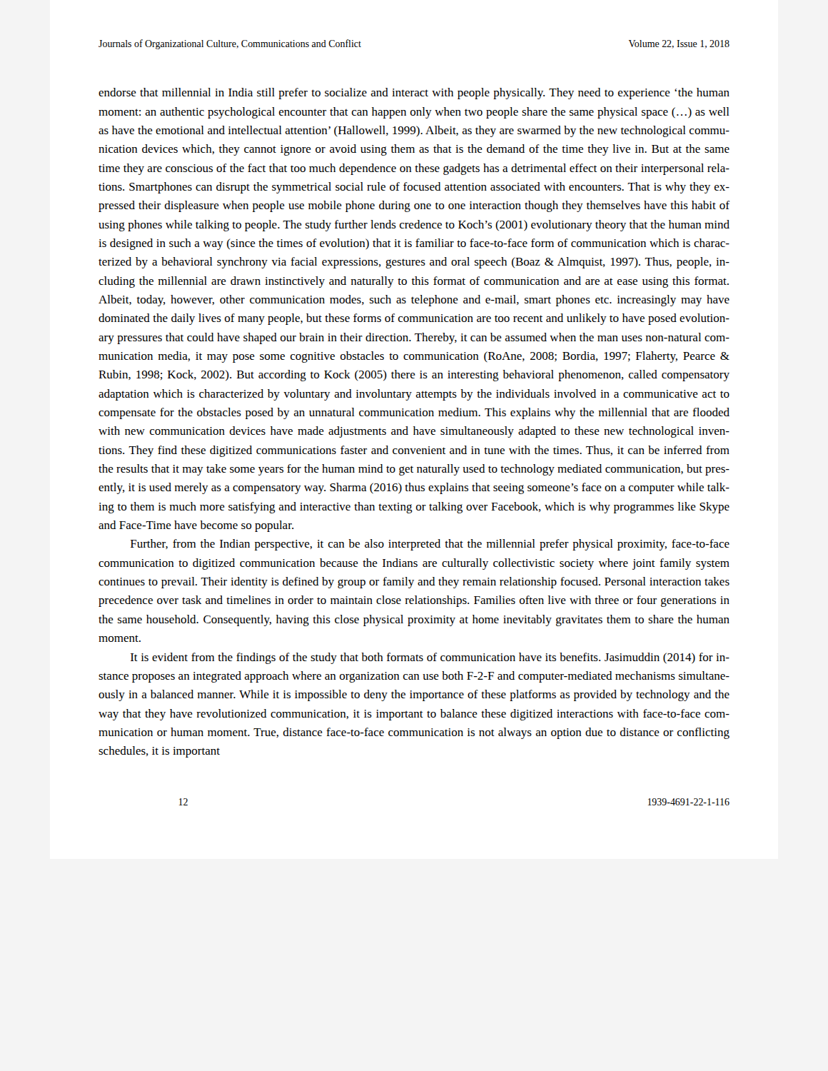Journals of Organizational Culture, Communications and Conflict Volume 22, Issue 1, 2018
endorse that millennial in India still prefer to socialize and interact with people physically. They need to experience ‘the human moment: an authentic psychological encounter that can happen only when two people share the same physical space (…) as well as have the emotional and intellectual attention’ (Hallowell, 1999). Albeit, as they are swarmed by the new technological communication devices which, they cannot ignore or avoid using them as that is the demand of the time they live in. But at the same time they are conscious of the fact that too much dependence on these gadgets has a detrimental effect on their interpersonal relations. Smartphones can disrupt the symmetrical social rule of focused attention associated with encounters. That is why they expressed their displeasure when people use mobile phone during one to one interaction though they themselves have this habit of using phones while talking to people. The study further lends credence to Koch’s (2001) evolutionary theory that the human mind is designed in such a way (since the times of evolution) that it is familiar to face-to-face form of communication which is characterized by a behavioral synchrony via facial expressions, gestures and oral speech (Boaz & Almquist, 1997). Thus, people, including the millennial are drawn instinctively and naturally to this format of communication and are at ease using this format. Albeit, today, however, other communication modes, such as telephone and e-mail, smart phones etc. increasingly may have dominated the daily lives of many people, but these forms of communication are too recent and unlikely to have posed evolutionary pressures that could have shaped our brain in their direction. Thereby, it can be assumed when the man uses non-natural communication media, it may pose some cognitive obstacles to communication (RoAne, 2008; Bordia, 1997; Flaherty, Pearce & Rubin, 1998; Kock, 2002). But according to Kock (2005) there is an interesting behavioral phenomenon, called compensatory adaptation which is characterized by voluntary and involuntary attempts by the individuals involved in a communicative act to compensate for the obstacles posed by an unnatural communication medium. This explains why the millennial that are flooded with new communication devices have made adjustments and have simultaneously adapted to these new technological inventions. They find these digitized communications faster and convenient and in tune with the times. Thus, it can be inferred from the results that it may take some years for the human mind to get naturally used to technology mediated communication, but presently, it is used merely as a compensatory way. Sharma (2016) thus explains that seeing someone’s face on a computer while talking to them is much more satisfying and interactive than texting or talking over Facebook, which is why programmes like Skype and Face-Time have become so popular.
Further, from the Indian perspective, it can be also interpreted that the millennial prefer physical proximity, face-to-face communication to digitized communication because the Indians are culturally collectivistic society where joint family system continues to prevail. Their identity is defined by group or family and they remain relationship focused. Personal interaction takes precedence over task and timelines in order to maintain close relationships. Families often live with three or four generations in the same household. Consequently, having this close physical proximity at home inevitably gravitates them to share the human moment.
It is evident from the findings of the study that both formats of communication have its benefits. Jasimuddin (2014) for instance proposes an integrated approach where an organization can use both F-2-F and computer-mediated mechanisms simultaneously in a balanced manner. While it is impossible to deny the importance of these platforms as provided by technology and the way that they have revolutionized communication, it is important to balance these digitized interactions with face-to-face communication or human moment. True, distance face-to-face communication is not always an option due to distance or conflicting schedules, it is important
12 1939-4691-22-1-116